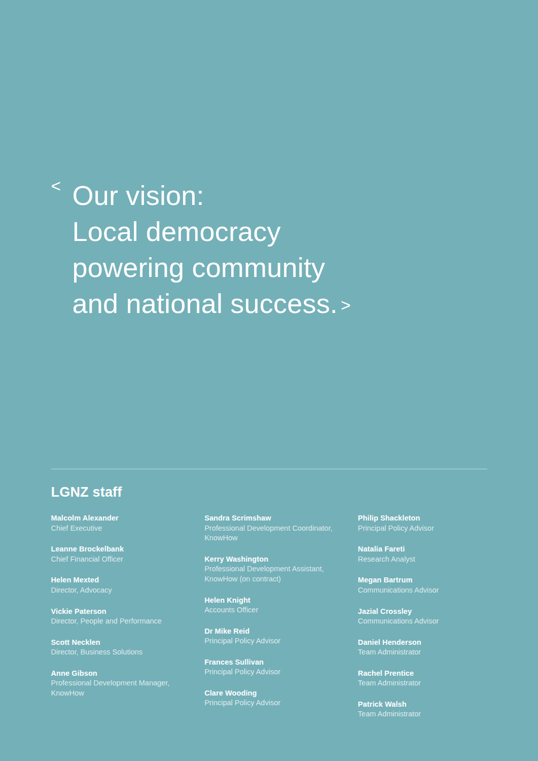<Our vision:
Local democracy
powering community
and national success.>
LGNZ staff
Malcolm Alexander Chief Executive
Leanne Brockelbank Chief Financial Officer
Helen Mexted Director, Advocacy
Vickie Paterson Director, People and Performance
Scott Necklen Director, Business Solutions
Anne Gibson Professional Development Manager, KnowHow
Sandra Scrimshaw Professional Development Coordinator, KnowHow
Kerry Washington Professional Development Assistant, KnowHow (on contract)
Helen Knight Accounts Officer
Dr Mike Reid Principal Policy Advisor
Frances Sullivan Principal Policy Advisor
Clare Wooding Principal Policy Advisor
Philip Shackleton Principal Policy Advisor
Natalia Fareti Research Analyst
Megan Bartrum Communications Advisor
Jazial Crossley Communications Advisor
Daniel Henderson Team Administrator
Rachel Prentice Team Administrator
Patrick Walsh Team Administrator